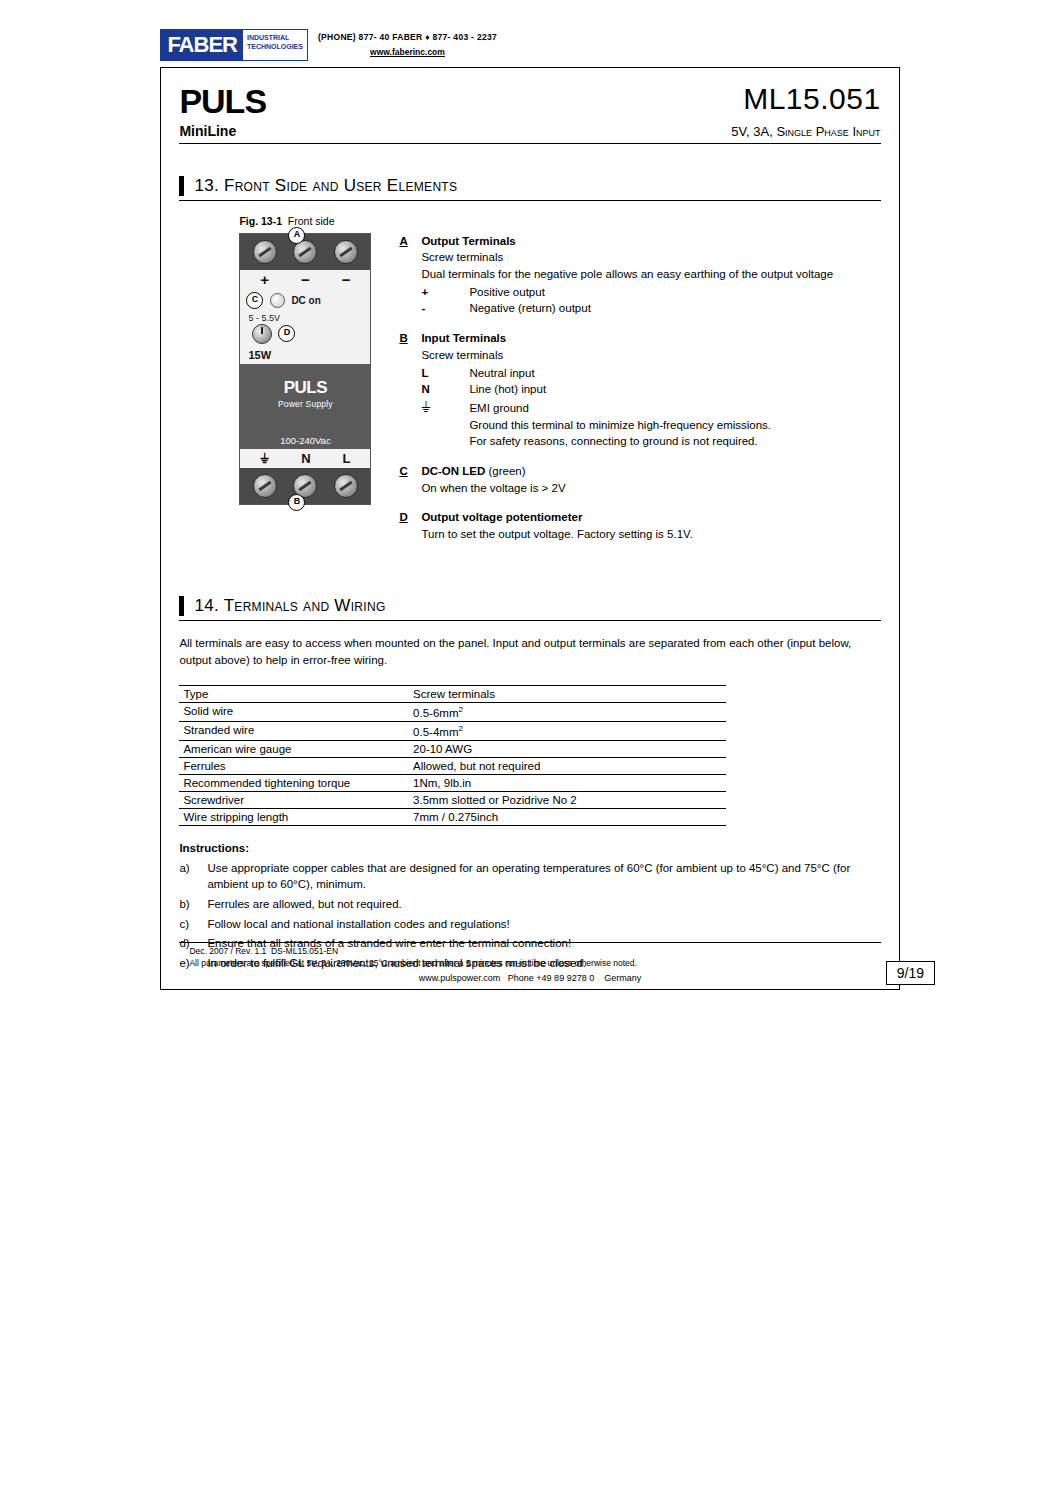FABER
INDUSTRIAL
TECHNOLOGIES
(PHONE) 877- 40 FABER ♦ 877- 403 - 2237
www.faberinc.com
PULS
ML15.051
MiniLine
5V, 3A, Single Phase Input
13. Front Side and User Elements
Fig. 13-1 Front side
A
+−−
C
DC on
5 - 5.5V
D
15W
PULS
Power Supply
100-240Vac
⏚ N L
B
A
Output Terminals
Screw terminals
Dual terminals for the negative pole allows an easy earthing of the output voltage
+
Positive output
-
Negative (return) output
B
Input Terminals
Screw terminals
L
Neutral input
N
Line (hot) input
⏚
EMI ground
Ground this terminal to minimize high-frequency emissions.
For safety reasons, connecting to ground is not required.
C
DC-ON LED (green)
On when the voltage is > 2V
D
Output voltage potentiometer
Turn to set the output voltage. Factory setting is 5.1V.
14. Terminals and Wiring
All terminals are easy to access when mounted on the panel. Input and output terminals are separated from each other (input below, output above) to help in error-free wiring.
| Type | Screw terminals |
| Solid wire | 0.5-6mm 2 |
| Stranded wire | 0.5-4mm 2 |
| American wire gauge | 20-10 AWG |
| Ferrules | Allowed, but not required |
| Recommended tightening torque | 1Nm, 9lb.in |
| Screwdriver | 3.5mm slotted or Pozidrive No 2 |
| Wire stripping length | 7mm / 0.275inch |
Instructions:
a) Use appropriate copper cables that are designed for an operating temperatures of 60°C (for ambient up to 45°C) and 75°C (for ambient up to 60°C), minimum.
b) Ferrules are allowed, but not required.
c) Follow local and national installation codes and regulations!
d) Ensure that all strands of a stranded wire enter the terminal connection!
e) In order to fulfill GL requirements, unused terminal spaces must be closed.
Dec. 2007 / Rev. 1.1 DS-ML15.051-EN
All parameters are specified at 5V, 3A, 230Vac, 25°C ambient and after a 5 minutes run-in time unless otherwise noted.
www.pulspower.com Phone +49 89 9278 0 Germany
9/19